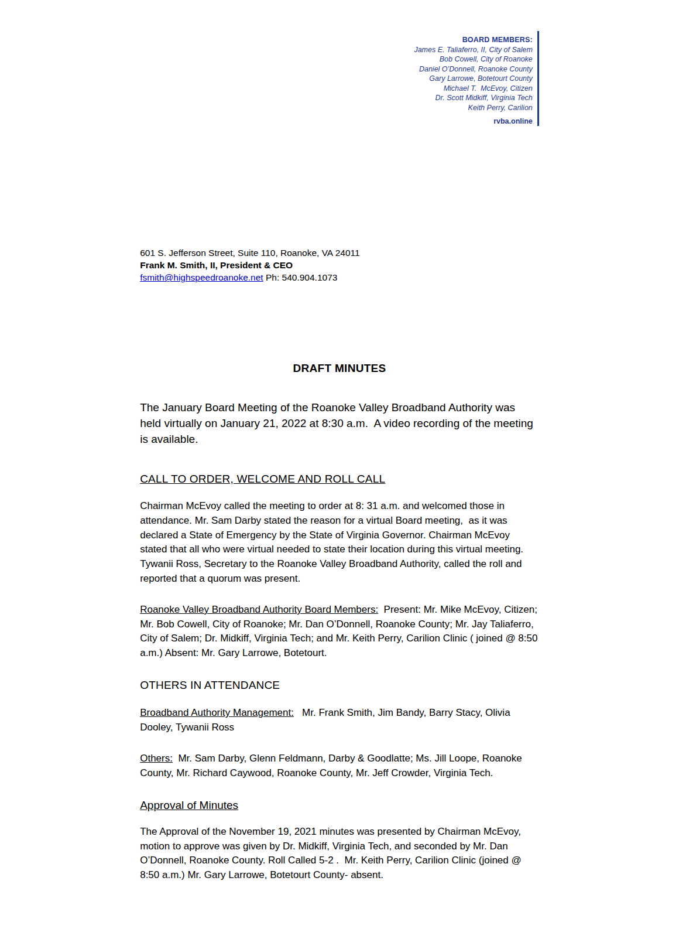ROANOKE VALLEY
BROADBAND
AUTHORITY
BOARD MEMBERS:
James E. Taliaferro, II, City of Salem
Bob Cowell, City of Roanoke
Daniel O’Donnell, Roanoke County
Gary Larrowe, Botetourt County
Michael T. McEvoy, Citizen
Dr. Scott Midkiff, Virginia Tech
Keith Perry, Carilion
rvba.online
601 S. Jefferson Street, Suite 110, Roanoke, VA 24011
Frank M. Smith, II, President & CEO
fsmith@highspeedroanoke.net Ph: 540.904.1073
DRAFT MINUTES
The January Board Meeting of the Roanoke Valley Broadband Authority was held virtually on January 21, 2022 at 8:30 a.m. A video recording of the meeting is available.
CALL TO ORDER, WELCOME AND ROLL CALL
Chairman McEvoy called the meeting to order at 8: 31 a.m. and welcomed those in attendance. Mr. Sam Darby stated the reason for a virtual Board meeting, as it was declared a State of Emergency by the State of Virginia Governor. Chairman McEvoy stated that all who were virtual needed to state their location during this virtual meeting. Tywanii Ross, Secretary to the Roanoke Valley Broadband Authority, called the roll and reported that a quorum was present.
Roanoke Valley Broadband Authority Board Members: Present: Mr. Mike McEvoy, Citizen; Mr. Bob Cowell, City of Roanoke; Mr. Dan O’Donnell, Roanoke County; Mr. Jay Taliaferro, City of Salem; Dr. Midkiff, Virginia Tech; and Mr. Keith Perry, Carilion Clinic ( joined @ 8:50 a.m.) Absent: Mr. Gary Larrowe, Botetourt.
OTHERS IN ATTENDANCE
Broadband Authority Management: Mr. Frank Smith, Jim Bandy, Barry Stacy, Olivia Dooley, Tywanii Ross
Others: Mr. Sam Darby, Glenn Feldmann, Darby & Goodlatte; Ms. Jill Loope, Roanoke County, Mr. Richard Caywood, Roanoke County, Mr. Jeff Crowder, Virginia Tech.
Approval of Minutes
The Approval of the November 19, 2021 minutes was presented by Chairman McEvoy, motion to approve was given by Dr. Midkiff, Virginia Tech, and seconded by Mr. Dan O’Donnell, Roanoke County. Roll Called 5-2 . Mr. Keith Perry, Carilion Clinic (joined @ 8:50 a.m.) Mr. Gary Larrowe, Botetourt County- absent.